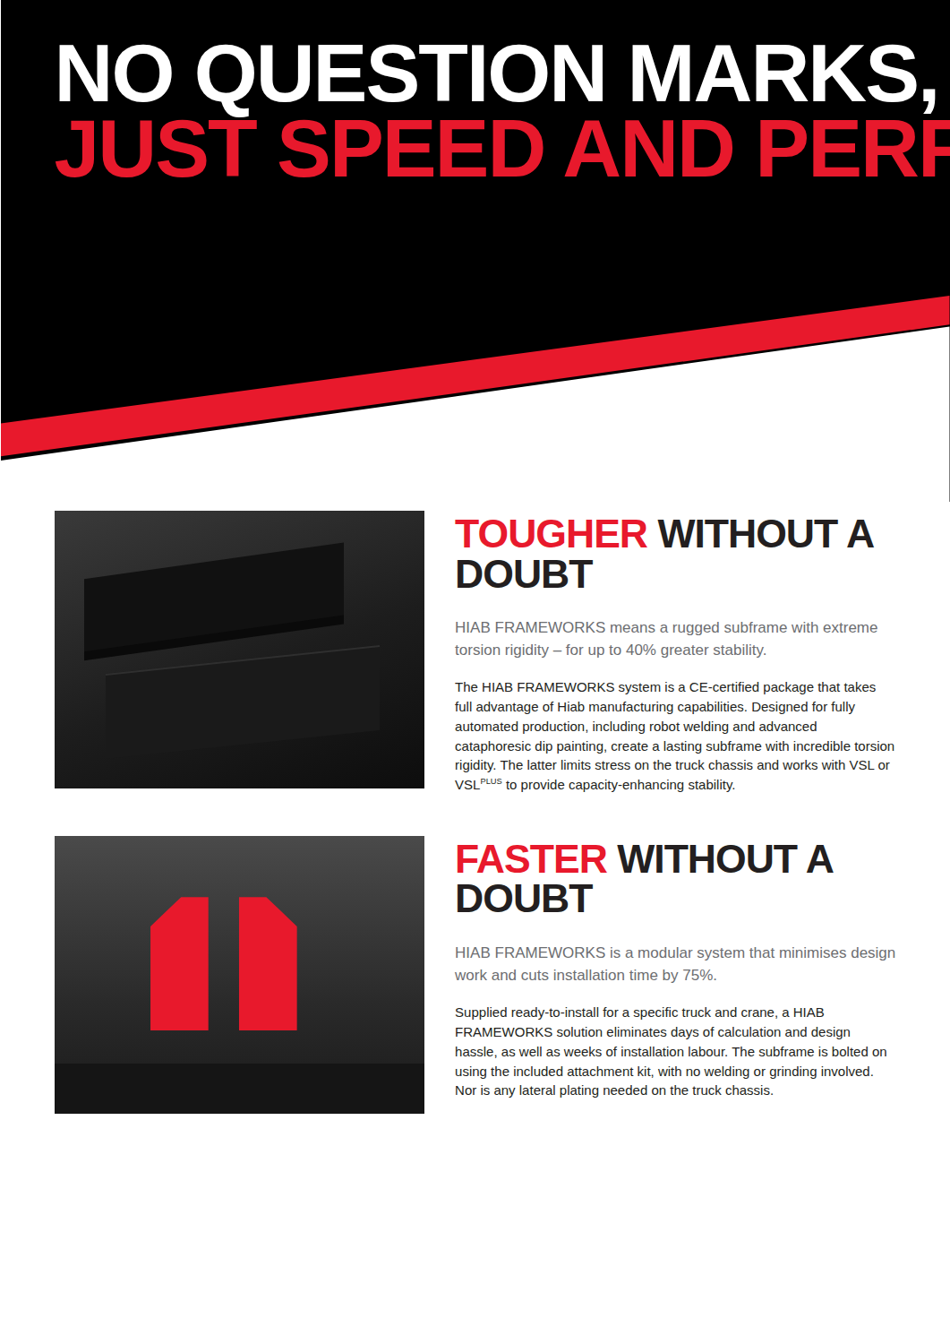No question marks, Just speed and perfor
Tougher without a doubt
HIAB FRAMEWORKS means a rugged subframe with extreme torsion rigidity – for up to 40% greater stability.
The HIAB FRAMEWORKS system is a CE-certified package that takes full advantage of Hiab manufacturing capabilities. Designed for fully automated production, including robot welding and advanced cataphoresic dip painting, create a lasting subframe with incredible torsion rigidity. The latter limits stress on the truck chassis and works with VSL or VSLPLUS to provide capacity-enhancing stability.
Faster without a doubt
HIAB FRAMEWORKS is a modular system that minimises design work and cuts installation time by 75%.
Supplied ready-to-install for a specific truck and crane, a HIAB FRAMEWORKS solution eliminates days of calculation and design hassle, as well as weeks of installation labour. The subframe is bolted on using the included attachment kit, with no welding or grinding involved. Nor is any lateral plating needed on the truck chassis.